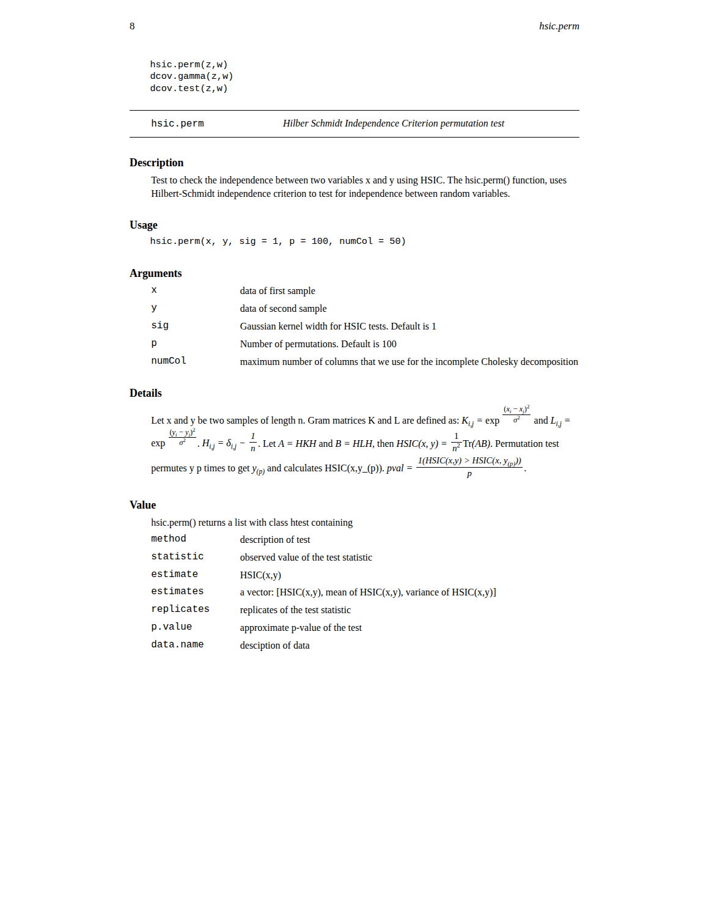8 hsic.perm
hsic.perm(z,w)
dcov.gamma(z,w)
dcov.test(z,w)
hsic.perm Hilber Schmidt Independence Criterion permutation test
Description
Test to check the independence between two variables x and y using HSIC. The hsic.perm() function, uses Hilbert-Schmidt independence criterion to test for independence between random variables.
Usage
hsic.perm(x, y, sig = 1, p = 100, numCol = 50)
Arguments
x
data of first sample
y
data of second sample
sig
Gaussian kernel width for HSIC tests. Default is 1
p
Number of permutations. Default is 100
numCol
maximum number of columns that we use for the incomplete Cholesky decomposition
Details
Let x and y be two samples of length n. Gram matrices K and L are defined as: Ki,j = exp (xi − xj)2 σ2 and Li,j = exp (yi − yj)2 σ2. Hi,j = δi,j − 1 n. Let A = HKH and B = HLH, then HSIC(x, y) = 1 n2 Tr(AB). Permutation test permutes y p times to get y(p) and calculates HSIC(x,y_(p)). pval = 1(HSIC(x,y) > HSIC(x, y(p))) p.
Value
hsic.perm() returns a list with class htest containing
method
description of test
statistic
observed value of the test statistic
estimate
HSIC(x,y)
estimates
a vector: [HSIC(x,y), mean of HSIC(x,y), variance of HSIC(x,y)]
replicates
replicates of the test statistic
p.value
approximate p-value of the test
data.name
desciption of data